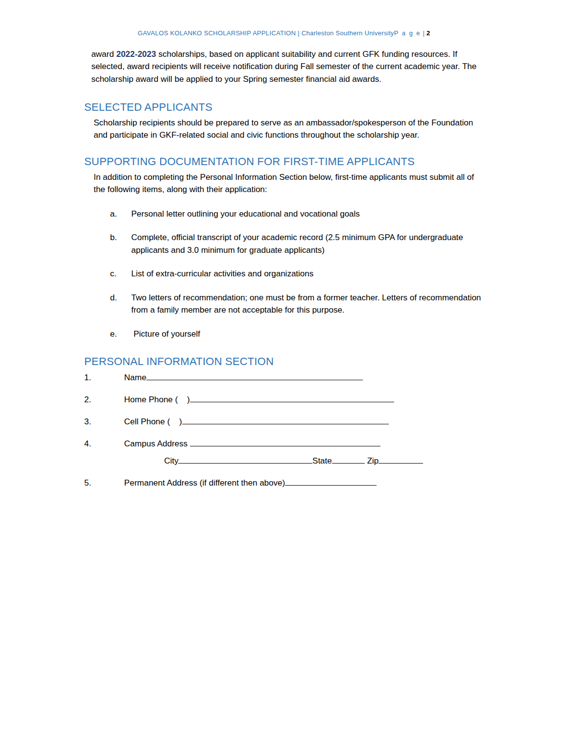GAVALOS KOLANKO SCHOLARSHIP APPLICATION | Charleston Southern UniversityP a g e | 2
award 2022-2023 scholarships, based on applicant suitability and current GFK funding resources. If selected, award recipients will receive notification during Fall semester of the current academic year. The scholarship award will be applied to your Spring semester financial aid awards.
SELECTED APPLICANTS
Scholarship recipients should be prepared to serve as an ambassador/spokesperson of the Foundation and participate in GKF-related social and civic functions throughout the scholarship year.
SUPPORTING DOCUMENTATION FOR FIRST-TIME APPLICANTS
In addition to completing the Personal Information Section below, first-time applicants must submit all of the following items, along with their application:
Personal letter outlining your educational and vocational goals
Complete, official transcript of your academic record (2.5 minimum GPA for undergraduate applicants and 3.0 minimum for graduate applicants)
List of extra-curricular activities and organizations
Two letters of recommendation; one must be from a former teacher. Letters of recommendation from a family member are not acceptable for this purpose.
Picture of yourself
PERSONAL INFORMATION SECTION
Name
Home Phone ( )
Cell Phone ( )
Campus Address
City State Zip
Permanent Address (if different then above)